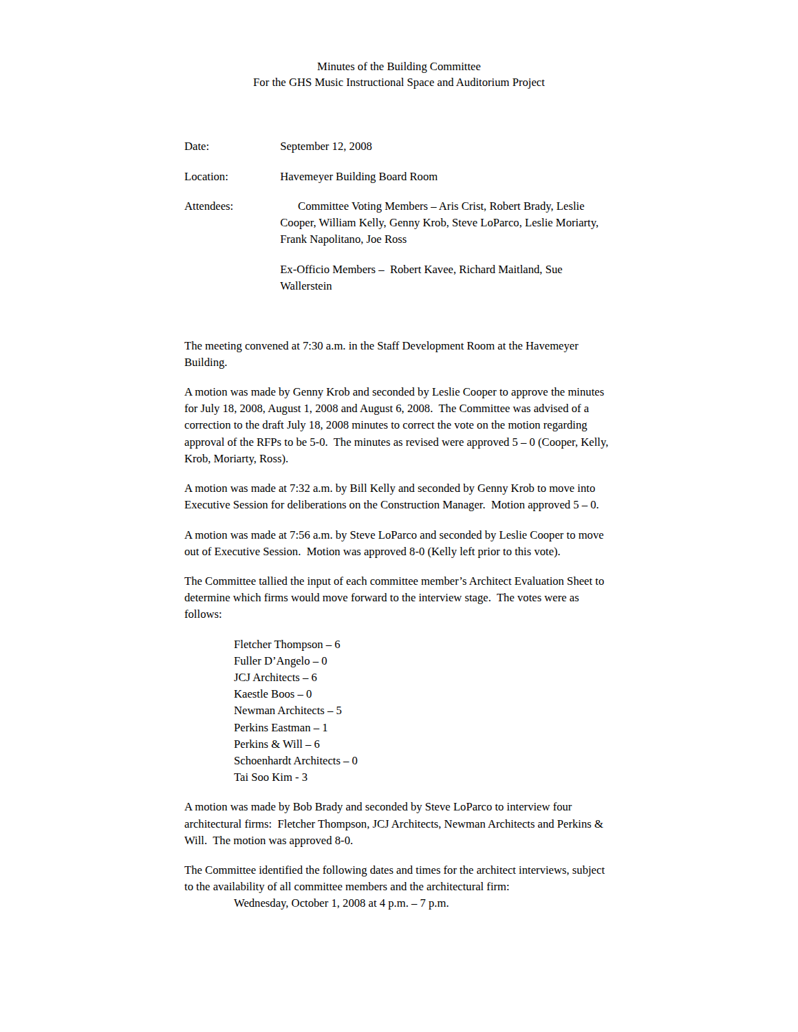Minutes of the Building Committee
For the GHS Music Instructional Space and Auditorium Project
| Date: | September 12, 2008 |
| Location: | Havemeyer Building Board Room |
| Attendees: | Committee Voting Members – Aris Crist, Robert Brady, Leslie Cooper, William Kelly, Genny Krob, Steve LoParco, Leslie Moriarty, Frank Napolitano, Joe Ross Ex-Officio Members – Robert Kavee, Richard Maitland, Sue Wallerstein |
The meeting convened at 7:30 a.m. in the Staff Development Room at the Havemeyer Building.
A motion was made by Genny Krob and seconded by Leslie Cooper to approve the minutes for July 18, 2008, August 1, 2008 and August 6, 2008. The Committee was advised of a correction to the draft July 18, 2008 minutes to correct the vote on the motion regarding approval of the RFPs to be 5-0. The minutes as revised were approved 5 – 0 (Cooper, Kelly, Krob, Moriarty, Ross).
A motion was made at 7:32 a.m. by Bill Kelly and seconded by Genny Krob to move into Executive Session for deliberations on the Construction Manager. Motion approved 5 – 0.
A motion was made at 7:56 a.m. by Steve LoParco and seconded by Leslie Cooper to move out of Executive Session. Motion was approved 8-0 (Kelly left prior to this vote).
The Committee tallied the input of each committee member’s Architect Evaluation Sheet to determine which firms would move forward to the interview stage. The votes were as follows:
Fletcher Thompson – 6
Fuller D’Angelo – 0
JCJ Architects – 6
Kaestle Boos – 0
Newman Architects – 5
Perkins Eastman – 1
Perkins & Will – 6
Schoenhardt Architects – 0
Tai Soo Kim - 3
A motion was made by Bob Brady and seconded by Steve LoParco to interview four architectural firms: Fletcher Thompson, JCJ Architects, Newman Architects and Perkins & Will. The motion was approved 8-0.
The Committee identified the following dates and times for the architect interviews, subject to the availability of all committee members and the architectural firm:
Wednesday, October 1, 2008 at 4 p.m. – 7 p.m.